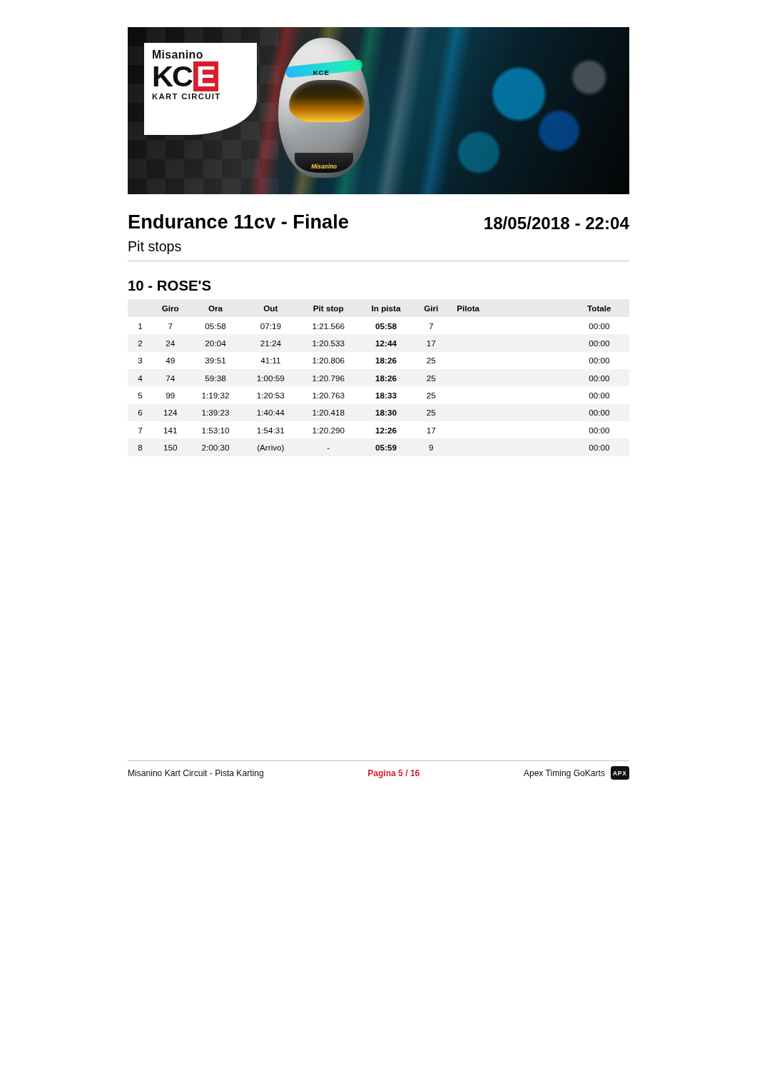KCE
Misanino
Misanino
KC E
KART CIRCUIT
Endurance 11cv - Finale
18/05/2018 - 22:04
Pit stops
10 - ROSE'S
| | Giro | Ora | Out | Pit stop | In pista | Giri | Pilota | Totale |
| --- | --- | --- | --- | --- | --- | --- | --- | --- |
| 1 | 7 | 05:58 | 07:19 | 1:21.566 | 05:58 | 7 | | 00:00 |
| 2 | 24 | 20:04 | 21:24 | 1:20.533 | 12:44 | 17 | | 00:00 |
| 3 | 49 | 39:51 | 41:11 | 1:20.806 | 18:26 | 25 | | 00:00 |
| 4 | 74 | 59:38 | 1:00:59 | 1:20.796 | 18:26 | 25 | | 00:00 |
| 5 | 99 | 1:19:32 | 1:20:53 | 1:20.763 | 18:33 | 25 | | 00:00 |
| 6 | 124 | 1:39:23 | 1:40:44 | 1:20.418 | 18:30 | 25 | | 00:00 |
| 7 | 141 | 1:53:10 | 1:54:31 | 1:20.290 | 12:26 | 17 | | 00:00 |
| 8 | 150 | 2:00:30 | (Arrivo) | - | 05:59 | 9 | | 00:00 |
Misanino Kart Circuit - Pista Karting
Pagina 5 / 16
Apex Timing GoKarts APX